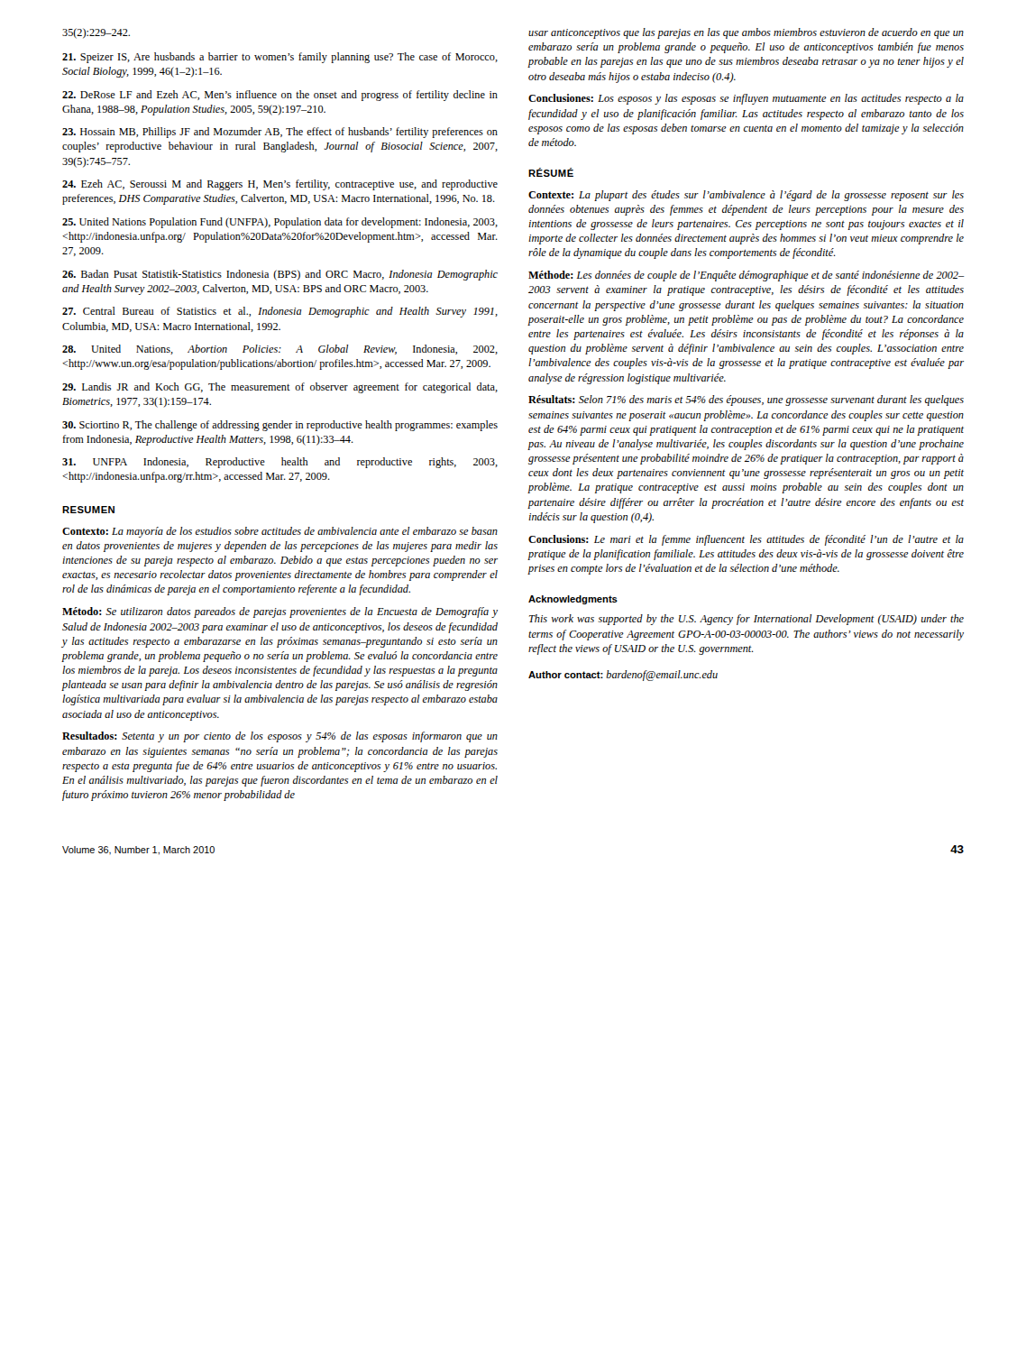35(2):229–242.
21. Speizer IS, Are husbands a barrier to women’s family planning use? The case of Morocco, Social Biology, 1999, 46(1–2):1–16.
22. DeRose LF and Ezeh AC, Men’s influence on the onset and progress of fertility decline in Ghana, 1988–98, Population Studies, 2005, 59(2):197–210.
23. Hossain MB, Phillips JF and Mozumder AB, The effect of husbands’ fertility preferences on couples’ reproductive behaviour in rural Bangladesh, Journal of Biosocial Science, 2007, 39(5):745–757.
24. Ezeh AC, Seroussi M and Raggers H, Men’s fertility, contraceptive use, and reproductive preferences, DHS Comparative Studies, Calverton, MD, USA: Macro International, 1996, No. 18.
25. United Nations Population Fund (UNFPA), Population data for development: Indonesia, 2003, <http://indonesia.unfpa.org/ Population%20Data%20for%20Development.htm>, accessed Mar. 27, 2009.
26. Badan Pusat Statistik-Statistics Indonesia (BPS) and ORC Macro, Indonesia Demographic and Health Survey 2002–2003, Calverton, MD, USA: BPS and ORC Macro, 2003.
27. Central Bureau of Statistics et al., Indonesia Demographic and Health Survey 1991, Columbia, MD, USA: Macro International, 1992.
28. United Nations, Abortion Policies: A Global Review, Indonesia, 2002, <http://www.un.org/esa/population/publications/abortion/ profiles.htm>, accessed Mar. 27, 2009.
29. Landis JR and Koch GG, The measurement of observer agreement for categorical data, Biometrics, 1977, 33(1):159–174.
30. Sciortino R, The challenge of addressing gender in reproductive health programmes: examples from Indonesia, Reproductive Health Matters, 1998, 6(11):33–44.
31. UNFPA Indonesia, Reproductive health and reproductive rights, 2003, <http://indonesia.unfpa.org/rr.htm>, accessed Mar. 27, 2009.
Resumen
Contexto: La mayoría de los estudios sobre actitudes de ambivalencia ante el embarazo se basan en datos provenientes de mujeres y dependen de las percepciones de las mujeres para medir las intenciones de su pareja respecto al embarazo. Debido a que estas percepciones pueden no ser exactas, es necesario recolectar datos provenientes directamente de hombres para comprender el rol de las dinámicas de pareja en el comportamiento referente a la fecundidad.
Método: Se utilizaron datos pareados de parejas provenientes de la Encuesta de Demografía y Salud de Indonesia 2002–2003 para examinar el uso de anticonceptivos, los deseos de fecundidad y las actitudes respecto a embarazarse en las próximas semanas–preguntando si esto sería un problema grande, un problema pequeño o no sería un problema. Se evaluó la concordancia entre los miembros de la pareja. Los deseos inconsistentes de fecundidad y las respuestas a la pregunta planteada se usan para definir la ambivalencia dentro de las parejas. Se usó análisis de regresión logística multivariada para evaluar si la ambivalencia de las parejas respecto al embarazo estaba asociada al uso de anticonceptivos.
Resultados: Setenta y un por ciento de los esposos y 54% de las esposas informaron que un embarazo en las siguientes semanas “no sería un problema”; la concordancia de las parejas respecto a esta pregunta fue de 64% entre usuarios de anticonceptivos y 61% entre no usuarios. En el análisis multivariado, las parejas que fueron discordantes en el tema de un embarazo en el futuro próximo tuvieron 26% menor probabilidad de
usar anticonceptivos que las parejas en las que ambos miembros estuvieron de acuerdo en que un embarazo sería un problema grande o pequeño. El uso de anticonceptivos también fue menos probable en las parejas en las que uno de sus miembros deseaba retrasar o ya no tener hijos y el otro deseaba más hijos o estaba indeciso (0.4).
Conclusiones: Los esposos y las esposas se influyen mutuamente en las actitudes respecto a la fecundidad y el uso de planificación familiar. Las actitudes respecto al embarazo tanto de los esposos como de las esposas deben tomarse en cuenta en el momento del tamizaje y la selección de método.
Résumé
Contexte: La plupart des études sur l’ambivalence à l’égard de la grossesse reposent sur les données obtenues auprès des femmes et dépendent de leurs perceptions pour la mesure des intentions de grossesse de leurs partenaires. Ces perceptions ne sont pas toujours exactes et il importe de collecter les données directement auprès des hommes si l’on veut mieux comprendre le rôle de la dynamique du couple dans les comportements de fécondité.
Méthode: Les données de couple de l’Enquête démographique et de santé indonésienne de 2002–2003 servent à examiner la pratique contraceptive, les désirs de fécondité et les attitudes concernant la perspective d’une grossesse durant les quelques semaines suivantes: la situation poserait-elle un gros problème, un petit problème ou pas de problème du tout? La concordance entre les partenaires est évaluée. Les désirs inconsistants de fécondité et les réponses à la question du problème servent à définir l’ambivalence au sein des couples. L’association entre l’ambivalence des couples vis-à-vis de la grossesse et la pratique contraceptive est évaluée par analyse de régression logistique multivariée.
Résultats: Selon 71% des maris et 54% des épouses, une grossesse survenant durant les quelques semaines suivantes ne poserait «aucun problème». La concordance des couples sur cette question est de 64% parmi ceux qui pratiquent la contraception et de 61% parmi ceux qui ne la pratiquent pas. Au niveau de l’analyse multivariée, les couples discordants sur la question d’une prochaine grossesse présentent une probabilité moindre de 26% de pratiquer la contraception, par rapport à ceux dont les deux partenaires conviennent qu’une grossesse représenterait un gros ou un petit problème. La pratique contraceptive est aussi moins probable au sein des couples dont un partenaire désire différer ou arrêter la procréation et l’autre désire encore des enfants ou est indécis sur la question (0,4).
Conclusions: Le mari et la femme influencent les attitudes de fécondité l’un de l’autre et la pratique de la planification familiale. Les attitudes des deux vis-à-vis de la grossesse doivent être prises en compte lors de l’évaluation et de la sélection d’une méthode.
Acknowledgments
This work was supported by the U.S. Agency for International Development (USAID) under the terms of Cooperative Agreement GPO-A-00-03-00003-00. The authors’ views do not necessarily reflect the views of USAID or the U.S. government.
Author contact: bardenof@email.unc.edu
Volume 36, Number 1, March 2010
43